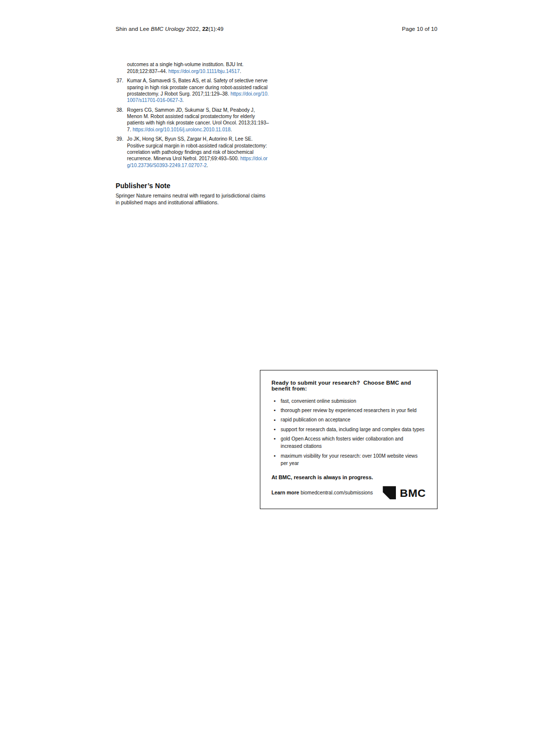Shin and Lee BMC Urology 2022, 22(1):49
Page 10 of 10
outcomes at a single high-volume institution. BJU Int. 2018;122:837–44. https://doi.org/10.1111/bju.14517.
37. Kumar A, Samavedi S, Bates AS, et al. Safety of selective nerve sparing in high risk prostate cancer during robot-assisted radical prostatectomy. J Robot Surg. 2017;11:129–38. https://doi.org/10.1007/s11701-016-0627-3.
38. Rogers CG, Sammon JD, Sukumar S, Diaz M, Peabody J, Menon M. Robot assisted radical prostatectomy for elderly patients with high risk prostate cancer. Urol Oncol. 2013;31:193–7. https://doi.org/10.1016/j.urolonc.2010.11.018.
39. Jo JK, Hong SK, Byun SS, Zargar H, Autorino R, Lee SE. Positive surgical margin in robot-assisted radical prostatectomy: correlation with pathology findings and risk of biochemical recurrence. Minerva Urol Nefrol. 2017;69:493–500. https://doi.org/10.23736/S0393-2249.17.02707-2.
Publisher’s Note
Springer Nature remains neutral with regard to jurisdictional claims in published maps and institutional affiliations.
Ready to submit your research? Choose BMC and benefit from:
fast, convenient online submission
thorough peer review by experienced researchers in your field
rapid publication on acceptance
support for research data, including large and complex data types
gold Open Access which fosters wider collaboration and increased citations
maximum visibility for your research: over 100M website views per year
At BMC, research is always in progress.
Learn more biomedcentral.com/submissions
BMC